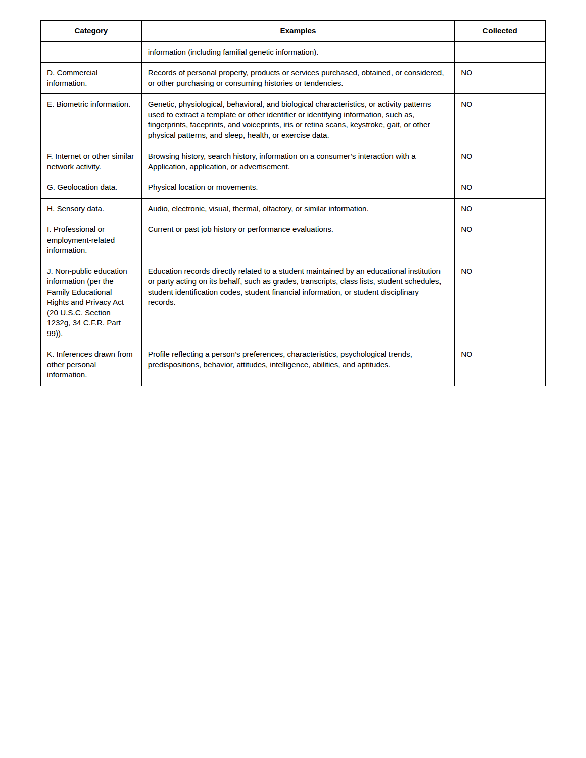Categories of personal information and whether collected
| Category | Examples | Collected |
| --- | --- | --- |
| | information (including familial genetic information). | |
| D. Commercial information. | Records of personal property, products or services purchased, obtained, or considered, or other purchasing or consuming histories or tendencies. | NO |
| E. Biometric information. | Genetic, physiological, behavioral, and biological characteristics, or activity patterns used to extract a template or other identifier or identifying information, such as, fingerprints, faceprints, and voiceprints, iris or retina scans, keystroke, gait, or other physical patterns, and sleep, health, or exercise data. | NO |
| F. Internet or other similar network activity. | Browsing history, search history, information on a consumer’s interaction with a Application, application, or advertisement. | NO |
| G. Geolocation data. | Physical location or movements. | NO |
| H. Sensory data. | Audio, electronic, visual, thermal, olfactory, or similar information. | NO |
| I. Professional or employment-related information. | Current or past job history or performance evaluations. | NO |
| J. Non-public education information (per the Family Educational Rights and Privacy Act (20 U.S.C. Section 1232g, 34 C.F.R. Part 99)). | Education records directly related to a student maintained by an educational institution or party acting on its behalf, such as grades, transcripts, class lists, student schedules, student identification codes, student financial information, or student disciplinary records. | NO |
| K. Inferences drawn from other personal information. | Profile reflecting a person’s preferences, characteristics, psychological trends, predispositions, behavior, attitudes, intelligence, abilities, and aptitudes. | NO |